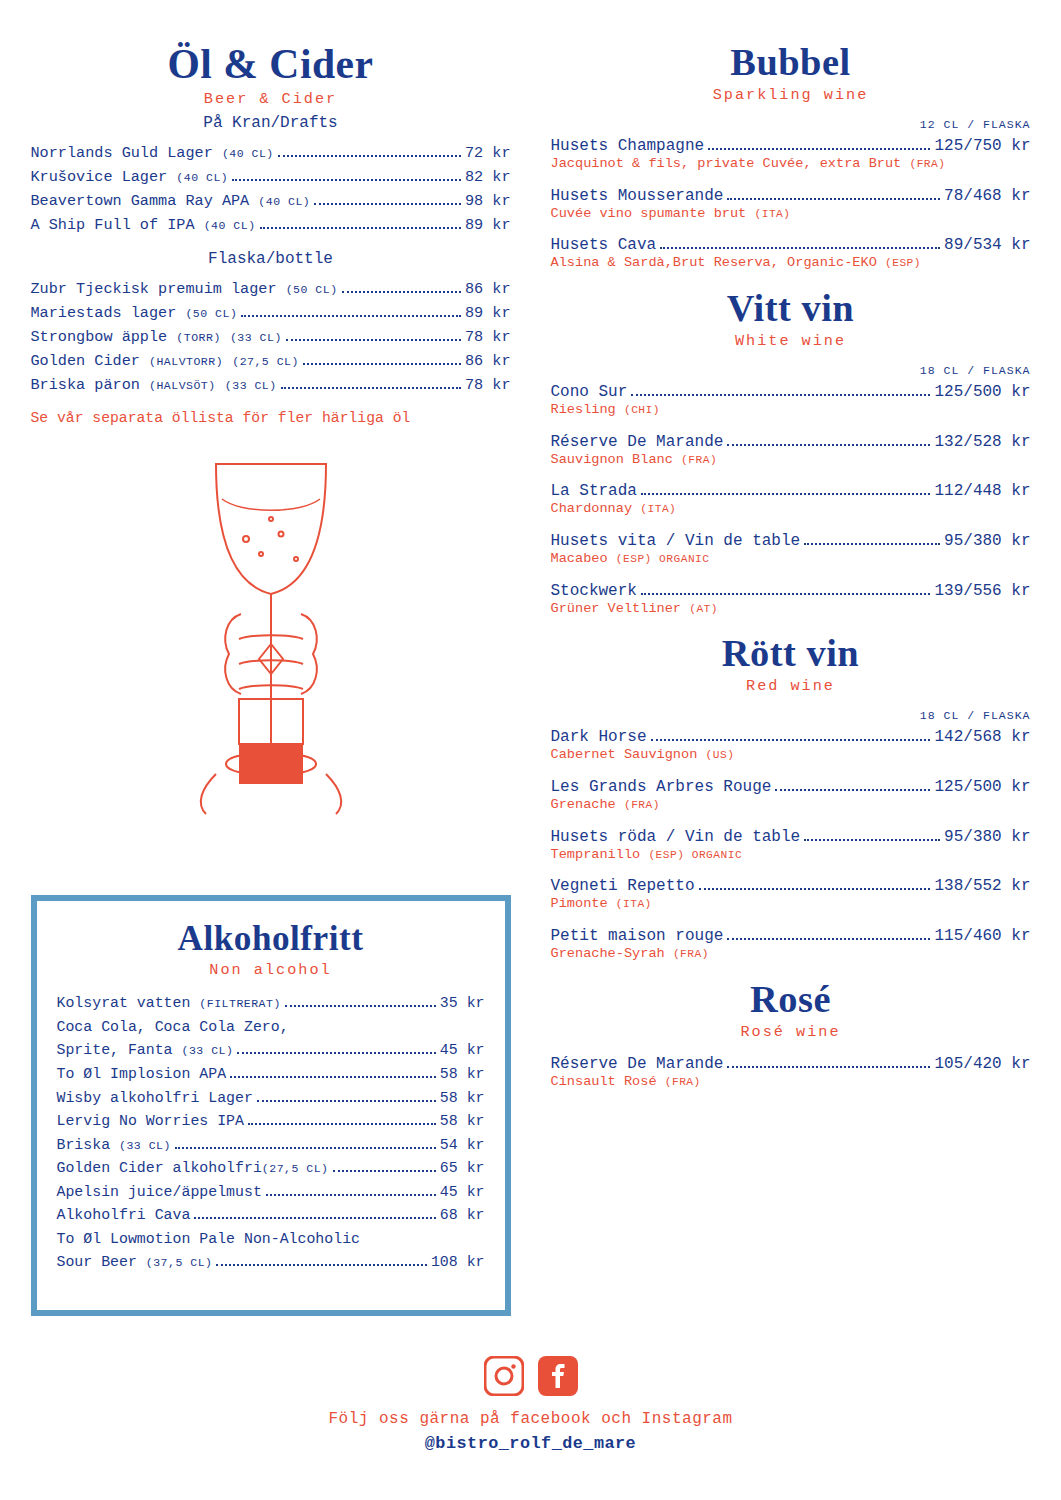Öl & Cider
Beer & Cider
På Kran/Drafts
Norrlands Guld Lager (40 CL) 72 kr
Krušovice Lager (40 CL) 82 kr
Beavertown Gamma Ray APA (40 CL) 98 kr
A Ship Full of IPA (40 CL) 89 kr
Flaska/bottle
Zubr Tjeckisk premuim lager (50 CL) 86 kr
Mariestads lager (50 CL) 89 kr
Strongbow äpple (TORR) (33 CL) 78 kr
Golden Cider (HALVTORR) (27,5 CL) 86 kr
Briska päron (HALVSÖT) (33 CL) 78 kr
Se vår separata öllista för fler härliga öl
Alkoholfritt
Non alcohol
Kolsyrat vatten (FILTRERAT) 35 kr
Coca Cola, Coca Cola Zero,
Sprite, Fanta (33 CL) 45 kr
To Øl Implosion APA 58 kr
Wisby alkoholfri Lager 58 kr
Lervig No Worries IPA 58 kr
Briska (33 CL) 54 kr
Golden Cider alkoholfri(27,5 CL) 65 kr
Apelsin juice/äppelmust 45 kr
Alkoholfri Cava 68 kr
To Øl Lowmotion Pale Non-Alcoholic
Sour Beer (37,5 CL) 108 kr
Bubbel
Sparkling wine
12 CL / FLASKA
Husets Champagne 125/750 kr
Jacquinot & fils, private Cuvée, extra Brut (FRA)
Husets Mousserande 78/468 kr
Cuvée vino spumante brut (ITA)
Husets Cava 89/534 kr
Alsina & Sardà,Brut Reserva, Organic-EKO (ESP)
Vitt vin
White wine
18 CL / FLASKA
Cono Sur 125/500 kr
Riesling (CHI)
Réserve De Marande 132/528 kr
Sauvignon Blanc (FRA)
La Strada 112/448 kr
Chardonnay (ITA)
Husets vita / Vin de table 95/380 kr
Macabeo (ESP) ORGANIC
Stockwerk 139/556 kr
Grüner Veltliner (AT)
Rött vin
Red wine
18 CL / FLASKA
Dark Horse 142/568 kr
Cabernet Sauvignon (US)
Les Grands Arbres Rouge 125/500 kr
Grenache (FRA)
Husets röda / Vin de table 95/380 kr
Tempranillo (ESP) ORGANIC
Vegneti Repetto 138/552 kr
Pimonte (ITA)
Petit maison rouge 115/460 kr
Grenache-Syrah (FRA)
Rosé
Rosé wine
Réserve De Marande 105/420 kr
Cinsault Rosé (FRA)
Följ oss gärna på facebook och Instagram
@bistro_rolf_de_mare